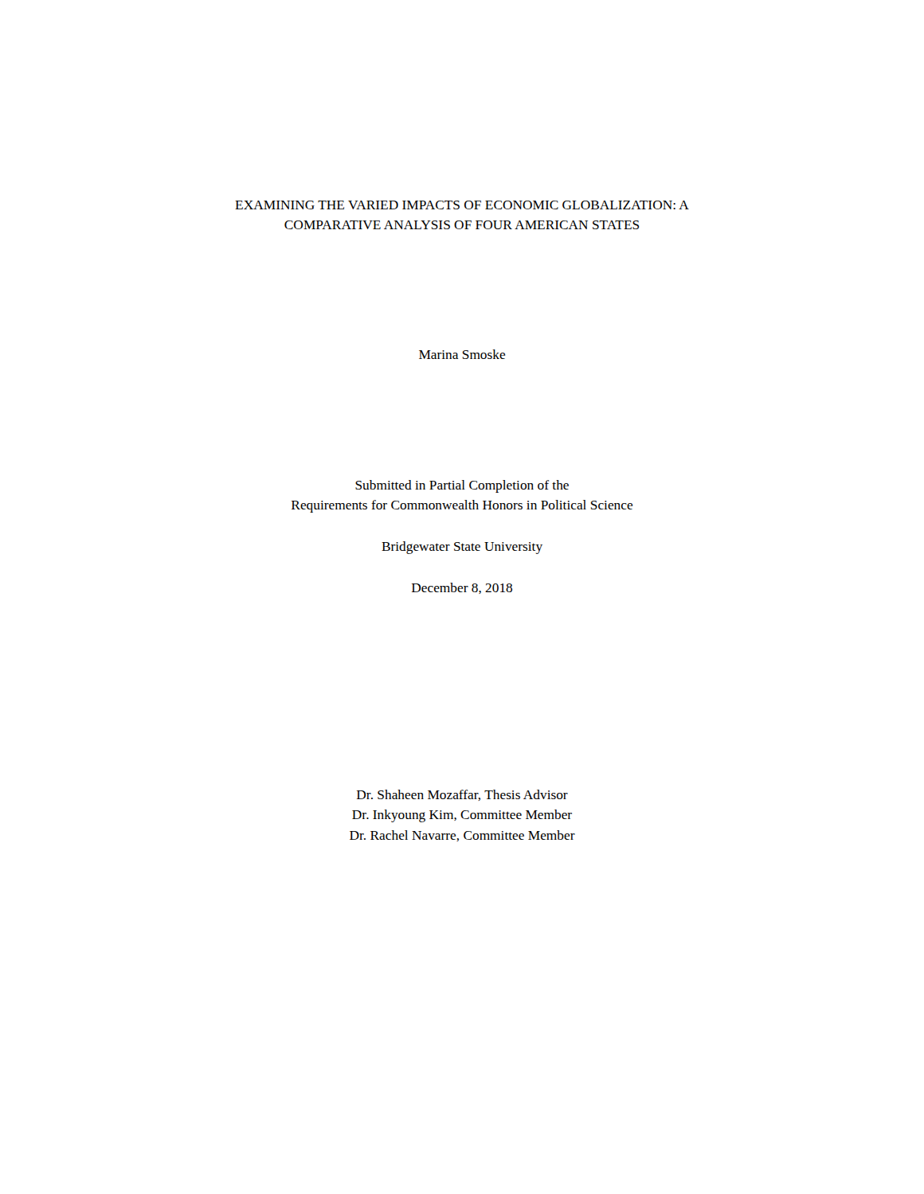Examining the Varied Impacts of Economic Globalization: A
Comparative Analysis of Four American States
Marina Smoske
Submitted in Partial Completion of the
Requirements for Commonwealth Honors in Political Science
Bridgewater State University
December 8, 2018
Dr. Shaheen Mozaffar, Thesis Advisor
Dr. Inkyoung Kim, Committee Member
Dr. Rachel Navarre, Committee Member